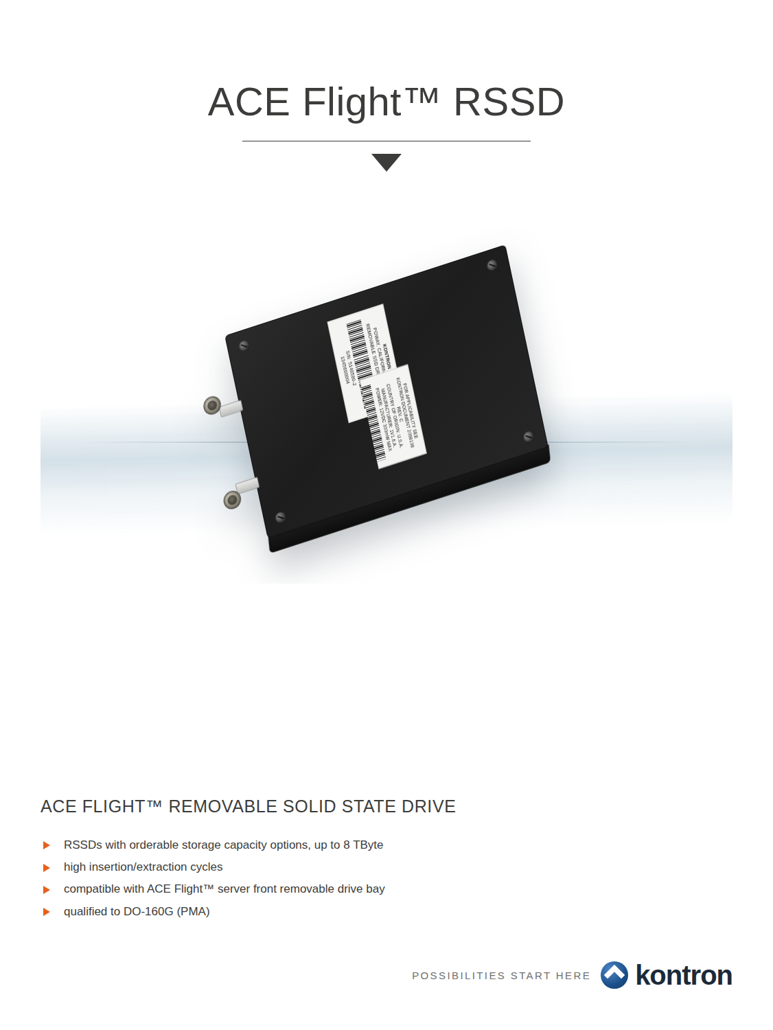ACE Flight™ RSSD
KONTRON
POWAY, CALIFORNIA USA
REMOVABLE SSD DRIVE ASSY
S/N: 5140580-2
1345600004
FOR APPLICABILITY SEE
KONTRON DOCUMENT 2098108
REV. C
COUNTRY OF ORIGIN: U.S.A.
MANUFACTURER: 1V1.6.A.
POWER: 12VDC 300mW MAX
ACE FLIGHT™ REMOVABLE SOLID STATE DRIVE
RSSDs with orderable storage capacity options, up to 8 TByte
high insertion/extraction cycles
compatible with ACE Flight™ server front removable drive bay
qualified to DO-160G (PMA)
Possibilities start here kontron